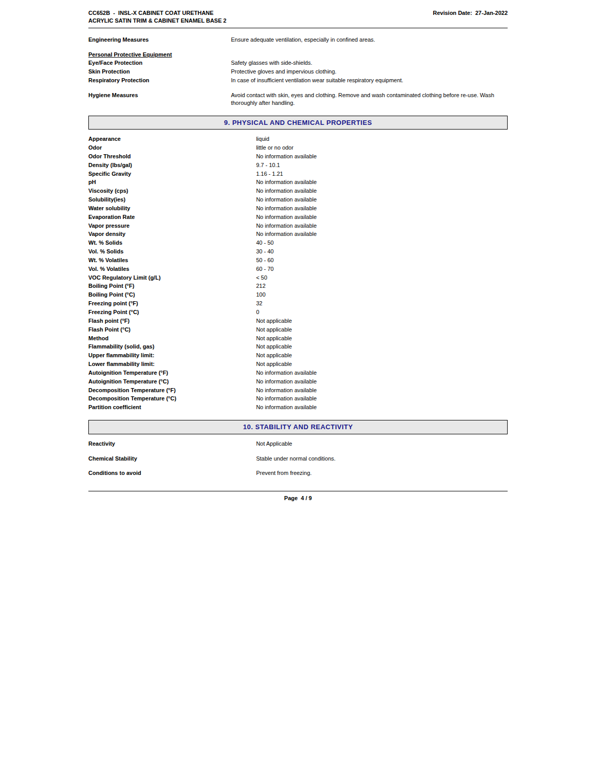CC652B - INSL-X CABINET COAT URETHANE
ACRYLIC SATIN TRIM & CABINET ENAMEL BASE 2
Revision Date: 27-Jan-2022
| Engineering Measures | Ensure adequate ventilation, especially in confined areas. |
| Personal Protective Equipment | |
| Eye/Face Protection | Safety glasses with side-shields. |
| Skin Protection | Protective gloves and impervious clothing. |
| Respiratory Protection | In case of insufficient ventilation wear suitable respiratory equipment. |
| Hygiene Measures | Avoid contact with skin, eyes and clothing. Remove and wash contaminated clothing before re-use. Wash thoroughly after handling. |
9. PHYSICAL AND CHEMICAL PROPERTIES
| Appearance | liquid |
| Odor | little or no odor |
| Odor Threshold | No information available |
| Density (lbs/gal) | 9.7 - 10.1 |
| Specific Gravity | 1.16 - 1.21 |
| pH | No information available |
| Viscosity (cps) | No information available |
| Solubility(ies) | No information available |
| Water solubility | No information available |
| Evaporation Rate | No information available |
| Vapor pressure | No information available |
| Vapor density | No information available |
| Wt. % Solids | 40 - 50 |
| Vol. % Solids | 30 - 40 |
| Wt. % Volatiles | 50 - 60 |
| Vol. % Volatiles | 60 - 70 |
| VOC Regulatory Limit (g/L) | < 50 |
| Boiling Point (°F) | 212 |
| Boiling Point (°C) | 100 |
| Freezing point (°F) | 32 |
| Freezing Point (°C) | 0 |
| Flash point (°F) | Not applicable |
| Flash Point (°C) | Not applicable |
| Method | Not applicable |
| Flammability (solid, gas) | Not applicable |
| Upper flammability limit: | Not applicable |
| Lower flammability limit: | Not applicable |
| Autoignition Temperature (°F) | No information available |
| Autoignition Temperature (°C) | No information available |
| Decomposition Temperature (°F) | No information available |
| Decomposition Temperature (°C) | No information available |
| Partition coefficient | No information available |
10. STABILITY AND REACTIVITY
| Reactivity | Not Applicable |
| Chemical Stability | Stable under normal conditions. |
| Conditions to avoid | Prevent from freezing. |
Page 4 / 9